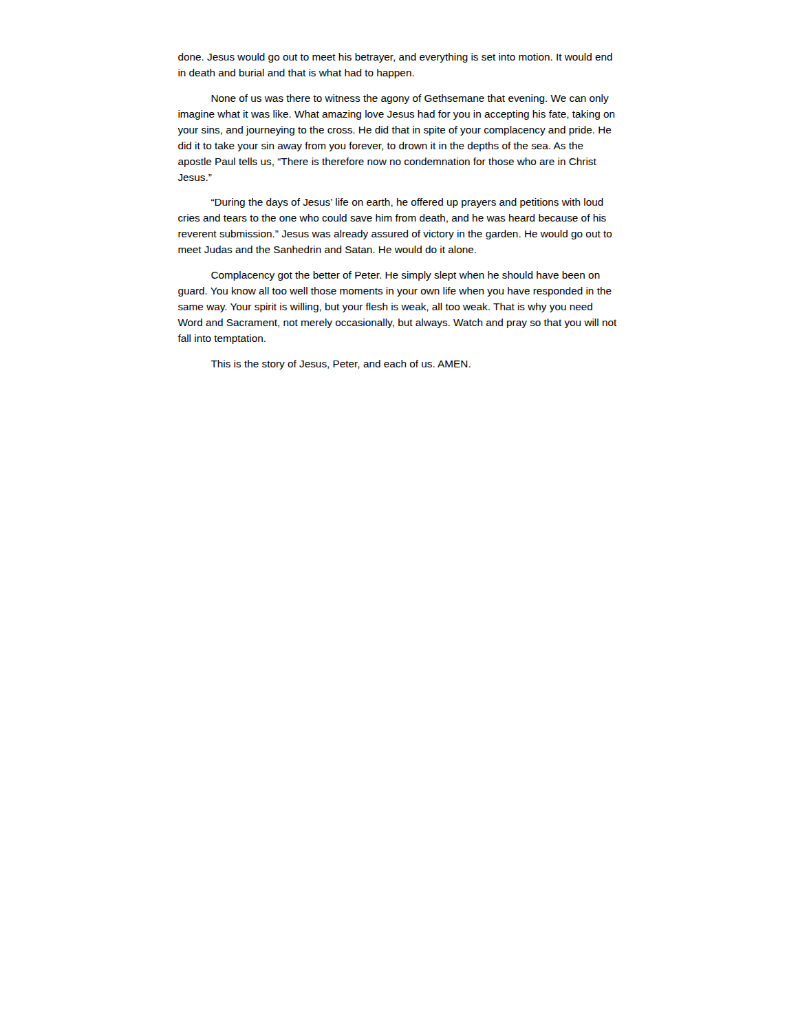done. Jesus would go out to meet his betrayer, and everything is set into motion. It would end in death and burial and that is what had to happen.
None of us was there to witness the agony of Gethsemane that evening. We can only imagine what it was like. What amazing love Jesus had for you in accepting his fate, taking on your sins, and journeying to the cross. He did that in spite of your complacency and pride. He did it to take your sin away from you forever, to drown it in the depths of the sea. As the apostle Paul tells us, “There is therefore now no condemnation for those who are in Christ Jesus.”
“During the days of Jesus’ life on earth, he offered up prayers and petitions with loud cries and tears to the one who could save him from death, and he was heard because of his reverent submission.” Jesus was already assured of victory in the garden. He would go out to meet Judas and the Sanhedrin and Satan. He would do it alone.
Complacency got the better of Peter. He simply slept when he should have been on guard. You know all too well those moments in your own life when you have responded in the same way. Your spirit is willing, but your flesh is weak, all too weak. That is why you need Word and Sacrament, not merely occasionally, but always. Watch and pray so that you will not fall into temptation.
This is the story of Jesus, Peter, and each of us. AMEN.